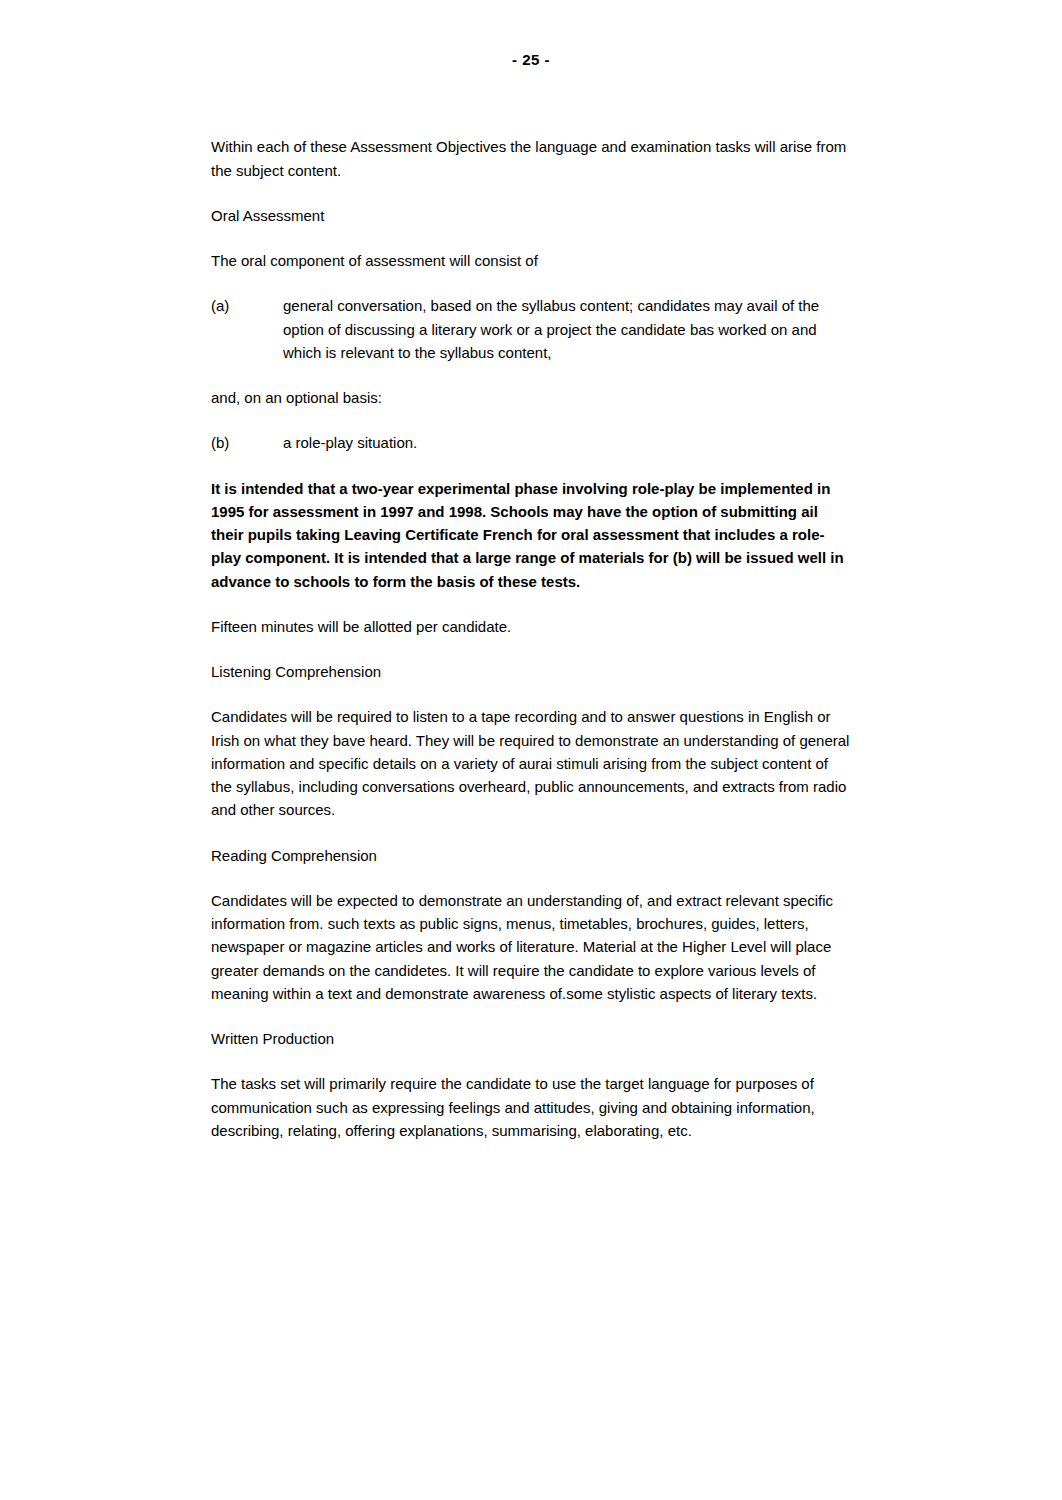- 25 -
Within each of these Assessment Objectives the language and examination tasks will arise from the subject content.
Oral Assessment
The oral component of assessment will consist of
(a) general conversation, based on the syllabus content; candidates may avail of the option of discussing a literary work or a project the candidate bas worked on and which is relevant to the syllabus content,
and, on an optional basis:
(b) a role-play situation.
It is intended that a two-year experimental phase involving role-play be implemented in 1995 for assessment in 1997 and 1998. Schools may have the option of submitting ail their pupils taking Leaving Certificate French for oral assessment that includes a role-play component. It is intended that a large range of materials for (b) will be issued well in advance to schools to form the basis of these tests.
Fifteen minutes will be allotted per candidate.
Listening Comprehension
Candidates will be required to listen to a tape recording and to answer questions in English or Irish on what they bave heard. They will be required to demonstrate an understanding of general information and specific details on a variety of aurai stimuli arising from the subject content of the syllabus, including conversations overheard, public announcements, and extracts from radio and other sources.
Reading Comprehension
Candidates will be expected to demonstrate an understanding of, and extract relevant specific information from. such texts as public signs, menus, timetables, brochures, guides, letters, newspaper or magazine articles and works of literature. Material at the Higher Level will place greater demands on the candidetes. It will require the candidate to explore various levels of meaning within a text and demonstrate awareness of.some stylistic aspects of literary texts.
Written Production
The tasks set will primarily require the candidate to use the target language for purposes of communication such as expressing feelings and attitudes, giving and obtaining information, describing, relating, offering explanations, summarising, elaborating, etc.